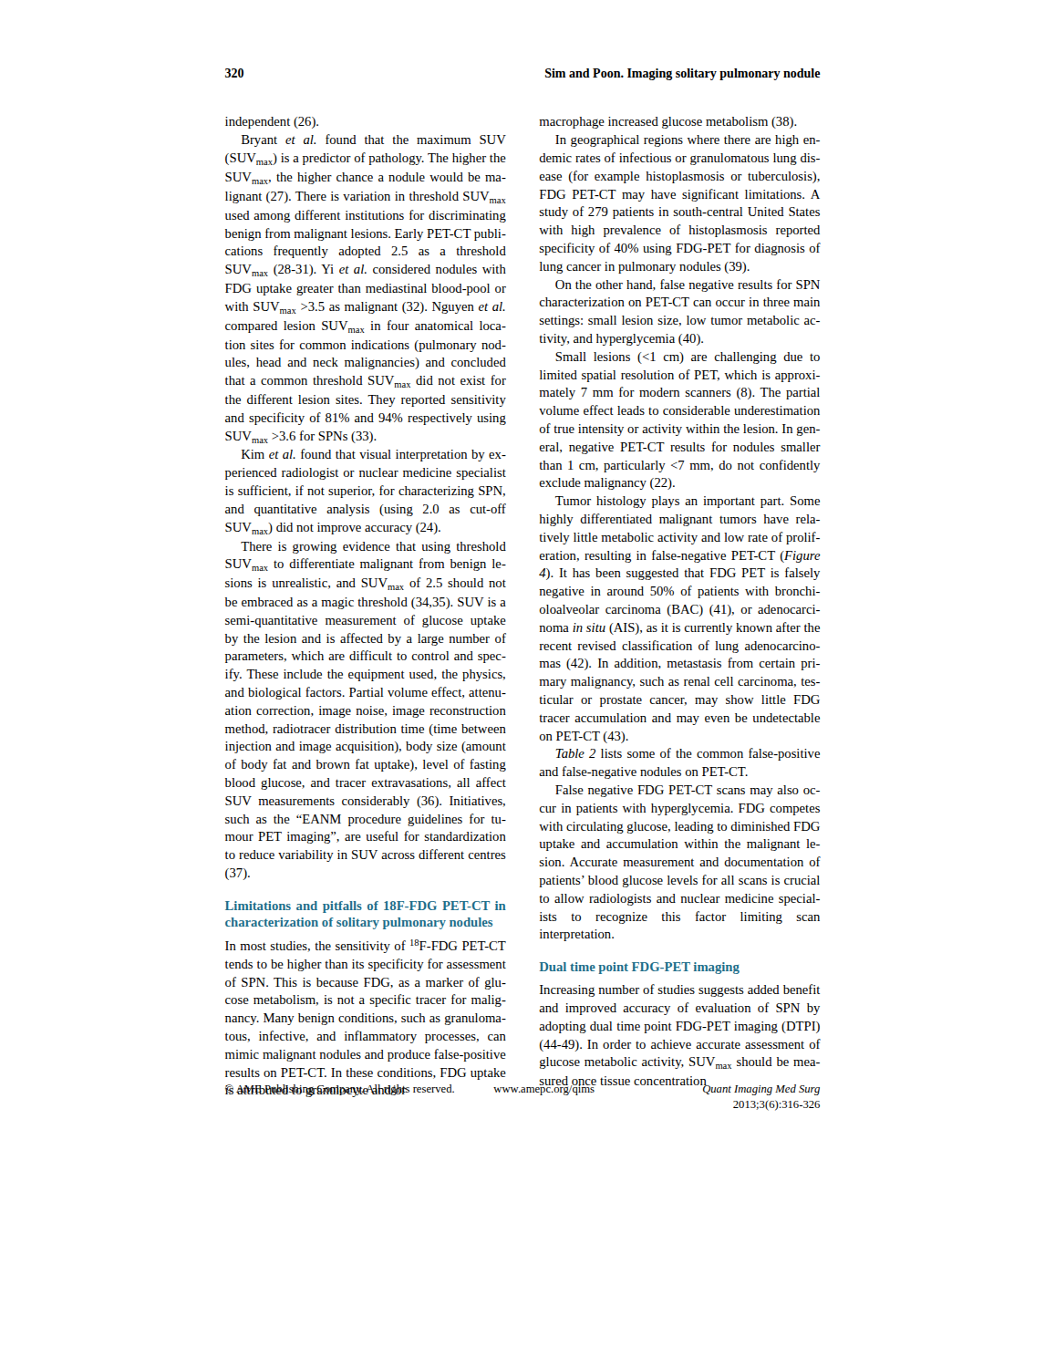320 Sim and Poon. Imaging solitary pulmonary nodule
independent (26).
Bryant et al. found that the maximum SUV (SUVmax) is a predictor of pathology. The higher the SUVmax, the higher chance a nodule would be malignant (27). There is variation in threshold SUVmax used among different institutions for discriminating benign from malignant lesions. Early PET-CT publications frequently adopted 2.5 as a threshold SUVmax (28-31). Yi et al. considered nodules with FDG uptake greater than mediastinal blood-pool or with SUVmax >3.5 as malignant (32). Nguyen et al. compared lesion SUVmax in four anatomical location sites for common indications (pulmonary nodules, head and neck malignancies) and concluded that a common threshold SUVmax did not exist for the different lesion sites. They reported sensitivity and specificity of 81% and 94% respectively using SUVmax >3.6 for SPNs (33).
Kim et al. found that visual interpretation by experienced radiologist or nuclear medicine specialist is sufficient, if not superior, for characterizing SPN, and quantitative analysis (using 2.0 as cut-off SUVmax) did not improve accuracy (24).
There is growing evidence that using threshold SUVmax to differentiate malignant from benign lesions is unrealistic, and SUVmax of 2.5 should not be embraced as a magic threshold (34,35). SUV is a semi-quantitative measurement of glucose uptake by the lesion and is affected by a large number of parameters, which are difficult to control and specify. These include the equipment used, the physics, and biological factors. Partial volume effect, attenuation correction, image noise, image reconstruction method, radiotracer distribution time (time between injection and image acquisition), body size (amount of body fat and brown fat uptake), level of fasting blood glucose, and tracer extravasations, all affect SUV measurements considerably (36). Initiatives, such as the “EANM procedure guidelines for tumour PET imaging”, are useful for standardization to reduce variability in SUV across different centres (37).
Limitations and pitfalls of 18F-FDG PET-CT in characterization of solitary pulmonary nodules
In most studies, the sensitivity of 18F-FDG PET-CT tends to be higher than its specificity for assessment of SPN. This is because FDG, as a marker of glucose metabolism, is not a specific tracer for malignancy. Many benign conditions, such as granulomatous, infective, and inflammatory processes, can mimic malignant nodules and produce false-positive results on PET-CT. In these conditions, FDG uptake is attributed to granulocyte and/or
macrophage increased glucose metabolism (38).
In geographical regions where there are high endemic rates of infectious or granulomatous lung disease (for example histoplasmosis or tuberculosis), FDG PET-CT may have significant limitations. A study of 279 patients in south-central United States with high prevalence of histoplasmosis reported specificity of 40% using FDG-PET for diagnosis of lung cancer in pulmonary nodules (39).
On the other hand, false negative results for SPN characterization on PET-CT can occur in three main settings: small lesion size, low tumor metabolic activity, and hyperglycemia (40).
Small lesions (<1 cm) are challenging due to limited spatial resolution of PET, which is approximately 7 mm for modern scanners (8). The partial volume effect leads to considerable underestimation of true intensity or activity within the lesion. In general, negative PET-CT results for nodules smaller than 1 cm, particularly <7 mm, do not confidently exclude malignancy (22).
Tumor histology plays an important part. Some highly differentiated malignant tumors have relatively little metabolic activity and low rate of proliferation, resulting in false-negative PET-CT (Figure 4). It has been suggested that FDG PET is falsely negative in around 50% of patients with bronchioloalveolar carcinoma (BAC) (41), or adenocarcinoma in situ (AIS), as it is currently known after the recent revised classification of lung adenocarcinomas (42). In addition, metastasis from certain primary malignancy, such as renal cell carcinoma, testicular or prostate cancer, may show little FDG tracer accumulation and may even be undetectable on PET-CT (43).
Table 2 lists some of the common false-positive and false-negative nodules on PET-CT.
False negative FDG PET-CT scans may also occur in patients with hyperglycemia. FDG competes with circulating glucose, leading to diminished FDG uptake and accumulation within the malignant lesion. Accurate measurement and documentation of patients’ blood glucose levels for all scans is crucial to allow radiologists and nuclear medicine specialists to recognize this factor limiting scan interpretation.
Dual time point FDG-PET imaging
Increasing number of studies suggests added benefit and improved accuracy of evaluation of SPN by adopting dual time point FDG-PET imaging (DTPI) (44-49). In order to achieve accurate assessment of glucose metabolic activity, SUVmax should be measured once tissue concentration
© AME Publishing Company. All rights reserved. www.amepc.org/qims Quant Imaging Med Surg 2013;3(6):316-326